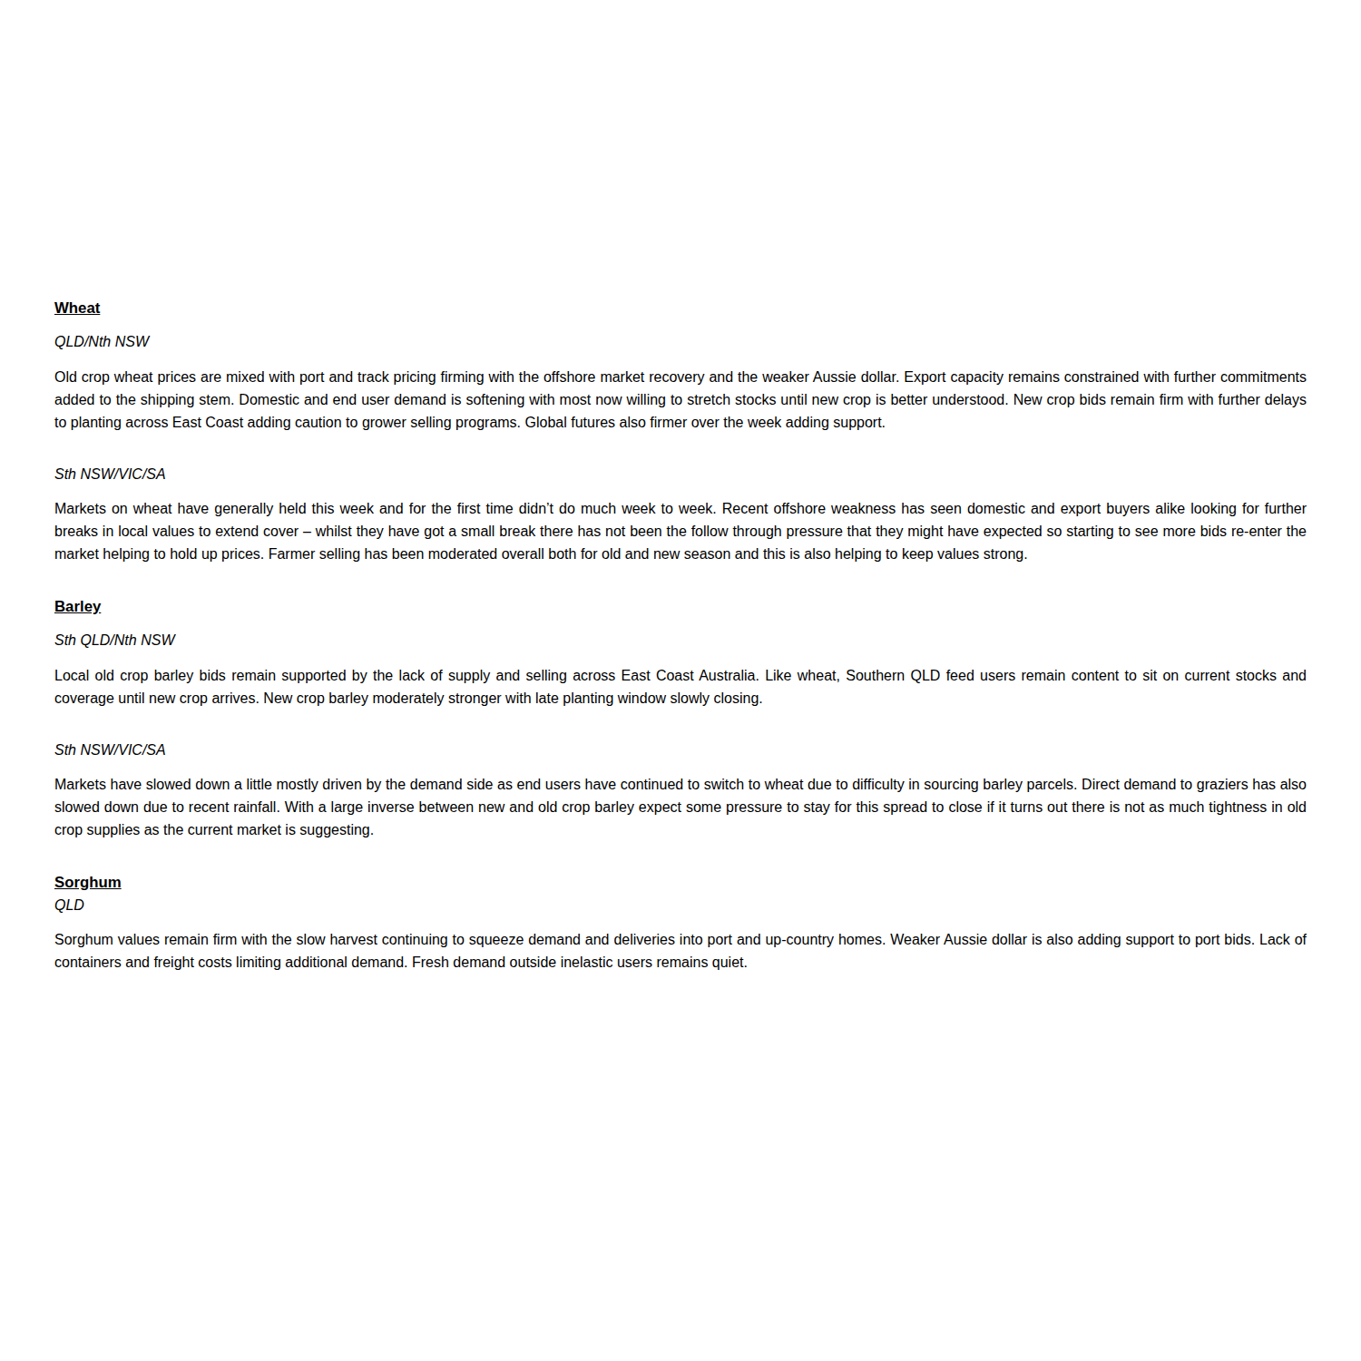Wheat
QLD/Nth NSW
Old crop wheat prices are mixed with port and track pricing firming with the offshore market recovery and the weaker Aussie dollar. Export capacity remains constrained with further commitments added to the shipping stem. Domestic and end user demand is softening with most now willing to stretch stocks until new crop is better understood. New crop bids remain firm with further delays to planting across East Coast adding caution to grower selling programs. Global futures also firmer over the week adding support.
Sth NSW/VIC/SA
Markets on wheat have generally held this week and for the first time didn’t do much week to week. Recent offshore weakness has seen domestic and export buyers alike looking for further breaks in local values to extend cover – whilst they have got a small break there has not been the follow through pressure that they might have expected so starting to see more bids re-enter the market helping to hold up prices. Farmer selling has been moderated overall both for old and new season and this is also helping to keep values strong.
Barley
Sth QLD/Nth NSW
Local old crop barley bids remain supported by the lack of supply and selling across East Coast Australia. Like wheat, Southern QLD feed users remain content to sit on current stocks and coverage until new crop arrives. New crop barley moderately stronger with late planting window slowly closing.
Sth NSW/VIC/SA
Markets have slowed down a little mostly driven by the demand side as end users have continued to switch to wheat due to difficulty in sourcing barley parcels. Direct demand to graziers has also slowed down due to recent rainfall. With a large inverse between new and old crop barley expect some pressure to stay for this spread to close if it turns out there is not as much tightness in old crop supplies as the current market is suggesting.
Sorghum
QLD
Sorghum values remain firm with the slow harvest continuing to squeeze demand and deliveries into port and up-country homes. Weaker Aussie dollar is also adding support to port bids. Lack of containers and freight costs limiting additional demand. Fresh demand outside inelastic users remains quiet.